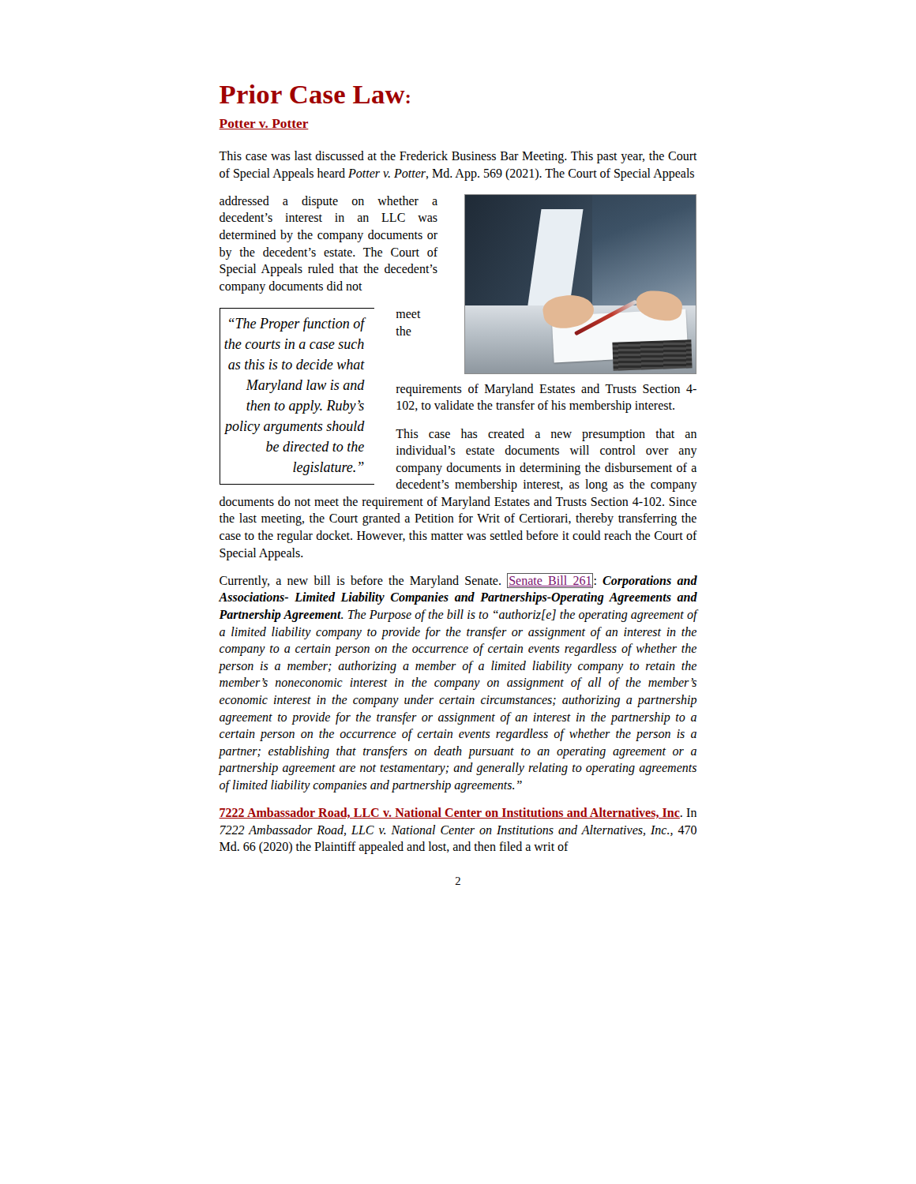Prior Case Law:
Potter v. Potter
This case was last discussed at the Frederick Business Bar Meeting. This past year, the Court of Special Appeals heard Potter v. Potter, Md. App. 569 (2021). The Court of Special Appeals
addressed a dispute on whether a decedent’s interest in an LLC was determined by the company documents or by the decedent’s estate. The Court of Special Appeals ruled that the decedent’s company documents did not
“The Proper function of the courts in a case such as this is to decide what Maryland law is and then to apply. Ruby’s policy arguments should be directed to the legislature.”
meet the requirements of Maryland Estates and Trusts Section 4-102, to validate the transfer of his membership interest.
This case has created a new presumption that an individual’s estate documents will control over any company documents in determining the disbursement of a decedent’s membership interest, as long as the company documents do not meet the requirement of Maryland Estates and Trusts Section 4-102. Since the last meeting, the Court granted a Petition for Writ of Certiorari, thereby transferring the case to the regular docket. However, this matter was settled before it could reach the Court of Special Appeals.
Currently, a new bill is before the Maryland Senate. Senate Bill 261: Corporations and Associations- Limited Liability Companies and Partnerships-Operating Agreements and Partnership Agreement. The Purpose of the bill is to “authoriz[e] the operating agreement of a limited liability company to provide for the transfer or assignment of an interest in the company to a certain person on the occurrence of certain events regardless of whether the person is a member; authorizing a member of a limited liability company to retain the member’s noneconomic interest in the company on assignment of all of the member’s economic interest in the company under certain circumstances; authorizing a partnership agreement to provide for the transfer or assignment of an interest in the partnership to a certain person on the occurrence of certain events regardless of whether the person is a partner; establishing that transfers on death pursuant to an operating agreement or a partnership agreement are not testamentary; and generally relating to operating agreements of limited liability companies and partnership agreements.”
7222 Ambassador Road, LLC v. National Center on Institutions and Alternatives, Inc. In 7222 Ambassador Road, LLC v. National Center on Institutions and Alternatives, Inc., 470 Md. 66 (2020) the Plaintiff appealed and lost, and then filed a writ of
2